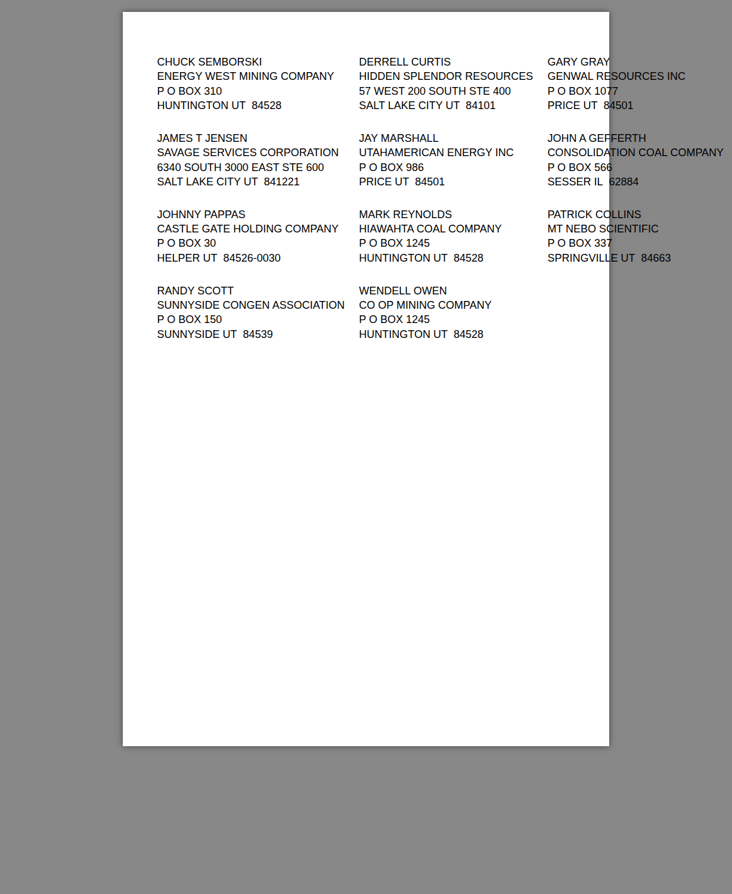| CHUCK SEMBORSKI ENERGY WEST MINING COMPANY P O BOX 310 HUNTINGTON UT 84528 | DERRELL CURTIS HIDDEN SPLENDOR RESOURCES 57 WEST 200 SOUTH STE 400 SALT LAKE CITY UT 84101 | GARY GRAY GENWAL RESOURCES INC P O BOX 1077 PRICE UT 84501 |
| JAMES T JENSEN SAVAGE SERVICES CORPORATION 6340 SOUTH 3000 EAST STE 600 SALT LAKE CITY UT 841221 | JAY MARSHALL UTAHAMERICAN ENERGY INC P O BOX 986 PRICE UT 84501 | JOHN A GEFFERTH CONSOLIDATION COAL COMPANY P O BOX 566 SESSER IL 62884 |
| JOHNNY PAPPAS CASTLE GATE HOLDING COMPANY P O BOX 30 HELPER UT 84526-0030 | MARK REYNOLDS HIAWAHTA COAL COMPANY P O BOX 1245 HUNTINGTON UT 84528 | PATRICK COLLINS MT NEBO SCIENTIFIC P O BOX 337 SPRINGVILLE UT 84663 |
| RANDY SCOTT SUNNYSIDE CONGEN ASSOCIATION P O BOX 150 SUNNYSIDE UT 84539 | WENDELL OWEN CO OP MINING COMPANY P O BOX 1245 HUNTINGTON UT 84528 | |